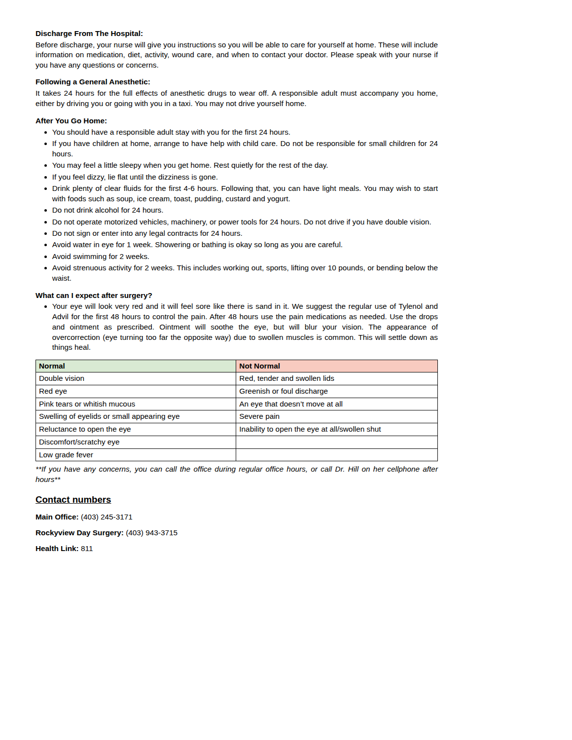Discharge From The Hospital:
Before discharge, your nurse will give you instructions so you will be able to care for yourself at home. These will include information on medication, diet, activity, wound care, and when to contact your doctor. Please speak with your nurse if you have any questions or concerns.
Following a General Anesthetic:
It takes 24 hours for the full effects of anesthetic drugs to wear off. A responsible adult must accompany you home, either by driving you or going with you in a taxi. You may not drive yourself home.
After You Go Home:
You should have a responsible adult stay with you for the first 24 hours.
If you have children at home, arrange to have help with child care. Do not be responsible for small children for 24 hours.
You may feel a little sleepy when you get home. Rest quietly for the rest of the day.
If you feel dizzy, lie flat until the dizziness is gone.
Drink plenty of clear fluids for the first 4-6 hours. Following that, you can have light meals. You may wish to start with foods such as soup, ice cream, toast, pudding, custard and yogurt.
Do not drink alcohol for 24 hours.
Do not operate motorized vehicles, machinery, or power tools for 24 hours. Do not drive if you have double vision.
Do not sign or enter into any legal contracts for 24 hours.
Avoid water in eye for 1 week. Showering or bathing is okay so long as you are careful.
Avoid swimming for 2 weeks.
Avoid strenuous activity for 2 weeks. This includes working out, sports, lifting over 10 pounds, or bending below the waist.
What can I expect after surgery?
Your eye will look very red and it will feel sore like there is sand in it. We suggest the regular use of Tylenol and Advil for the first 48 hours to control the pain. After 48 hours use the pain medications as needed. Use the drops and ointment as prescribed. Ointment will soothe the eye, but will blur your vision. The appearance of overcorrection (eye turning too far the opposite way) due to swollen muscles is common. This will settle down as things heal.
| Normal | Not Normal |
| --- | --- |
| Double vision | Red, tender and swollen lids |
| Red eye | Greenish or foul discharge |
| Pink tears or whitish mucous | An eye that doesn’t move at all |
| Swelling of eyelids or small appearing eye | Severe pain |
| Reluctance to open the eye | Inability to open the eye at all/swollen shut |
| Discomfort/scratchy eye | |
| Low grade fever | |
**If you have any concerns, you can call the office during regular office hours, or call Dr. Hill on her cellphone after hours**
Contact numbers
Main Office: (403) 245-3171
Rockyview Day Surgery: (403) 943-3715
Health Link: 811